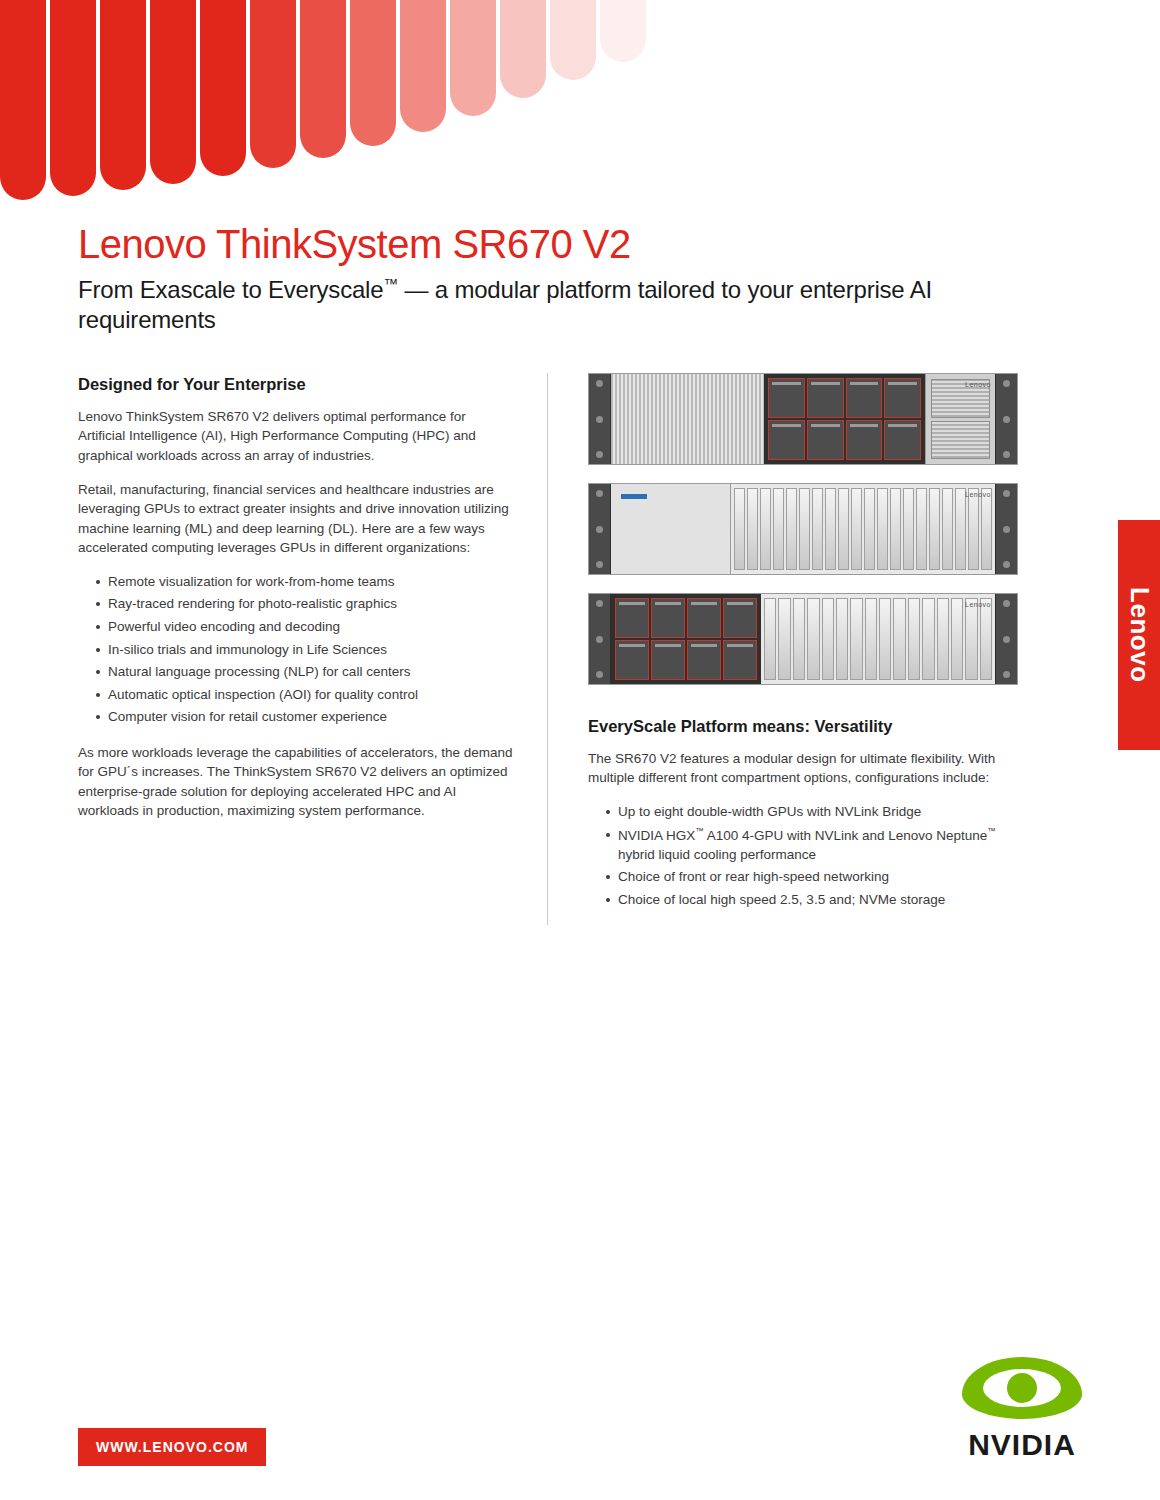Lenovo
Lenovo ThinkSystem SR670 V2
From Exascale to Everyscale™ — a modular platform tailored to your enterprise AI requirements
Designed for Your Enterprise
Lenovo ThinkSystem SR670 V2 delivers optimal performance for Artificial Intelligence (AI), High Performance Computing (HPC) and graphical workloads across an array of industries.
Retail, manufacturing, financial services and healthcare industries are leveraging GPUs to extract greater insights and drive innovation utilizing machine learning (ML) and deep learning (DL). Here are a few ways accelerated computing leverages GPUs in different organizations:
Remote visualization for work-from-home teams
Ray-traced rendering for photo-realistic graphics
Powerful video encoding and decoding
In-silico trials and immunology in Life Sciences
Natural language processing (NLP) for call centers
Automatic optical inspection (AOI) for quality control
Computer vision for retail customer experience
As more workloads leverage the capabilities of accelerators, the demand for GPU´s increases. The ThinkSystem SR670 V2 delivers an optimized enterprise-grade solution for deploying accelerated HPC and AI workloads in production, maximizing system performance.
Lenovo
Lenovo
Lenovo
EveryScale Platform means: Versatility
The SR670 V2 features a modular design for ultimate flexibility. With multiple different front compartment options, configurations include:
Up to eight double-width GPUs with NVLink Bridge
NVIDIA HGX™ A100 4-GPU with NVLink and Lenovo Neptune™ hybrid liquid cooling performance
Choice of front or rear high-speed networking
Choice of local high speed 2.5, 3.5 and; NVMe storage
WWW.LENOVO.COM
NVIDIA